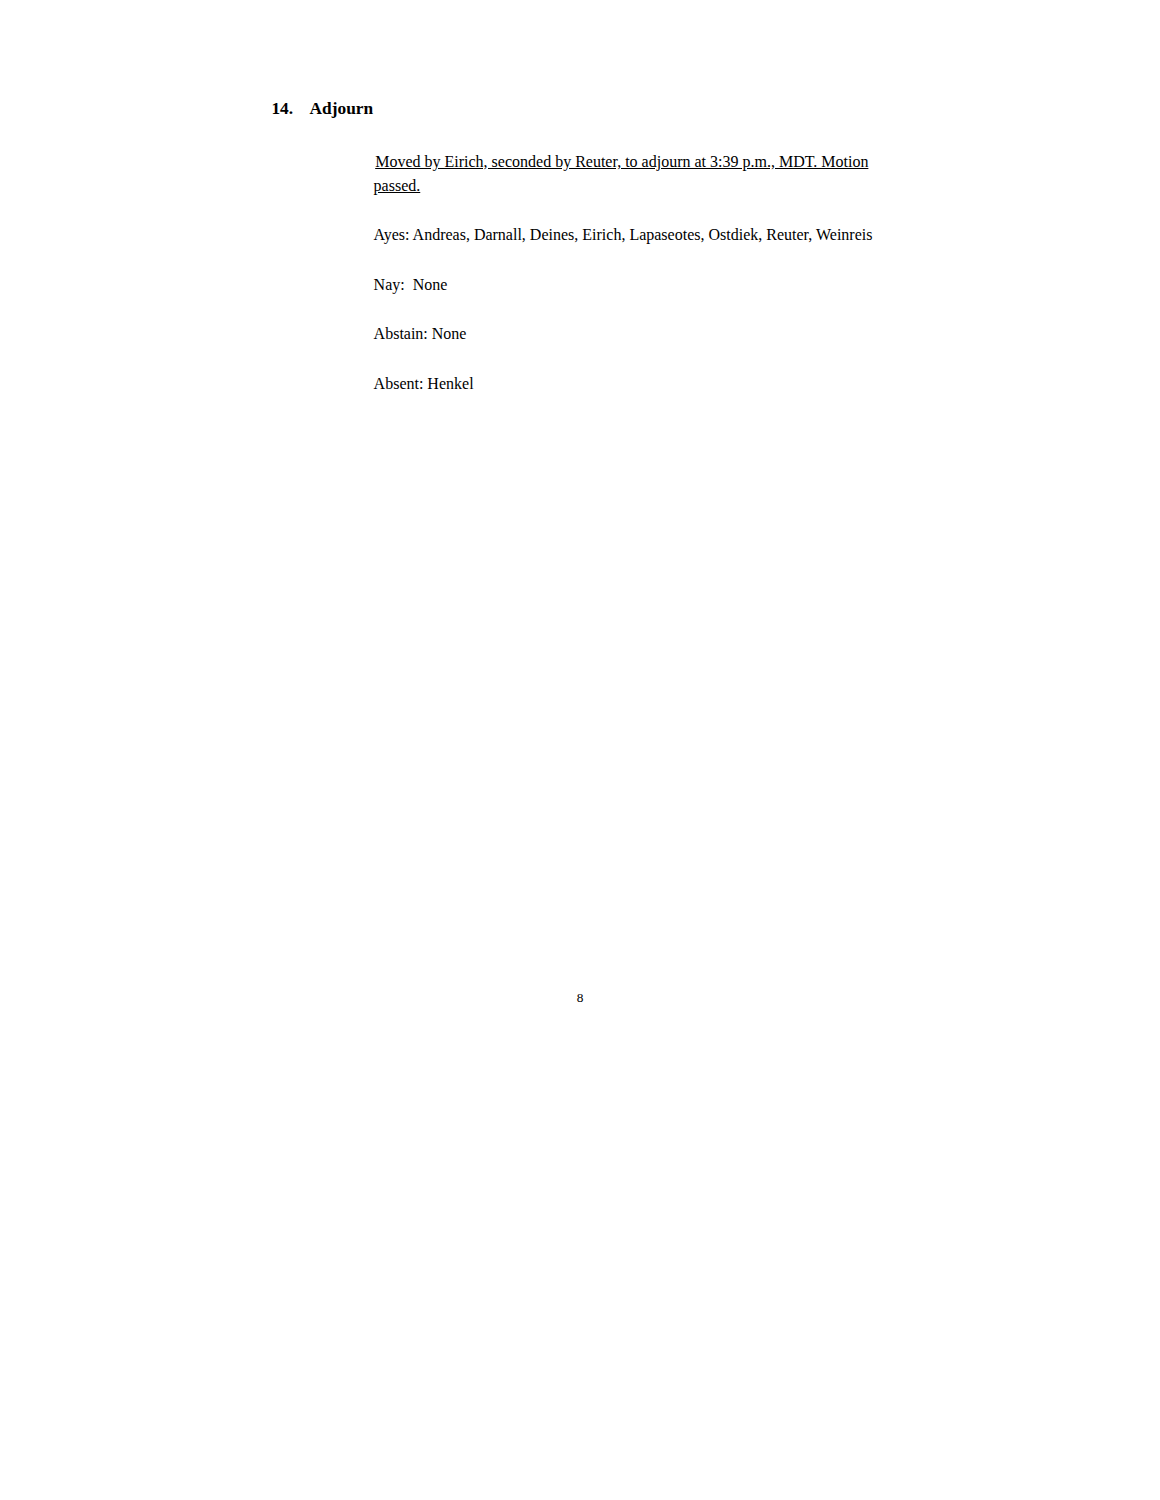14. Adjourn
Moved by Eirich, seconded by Reuter, to adjourn at 3:39 p.m., MDT. Motion passed.
Ayes: Andreas, Darnall, Deines, Eirich, Lapaseotes, Ostdiek, Reuter, Weinreis
Nay: None
Abstain: None
Absent: Henkel
8